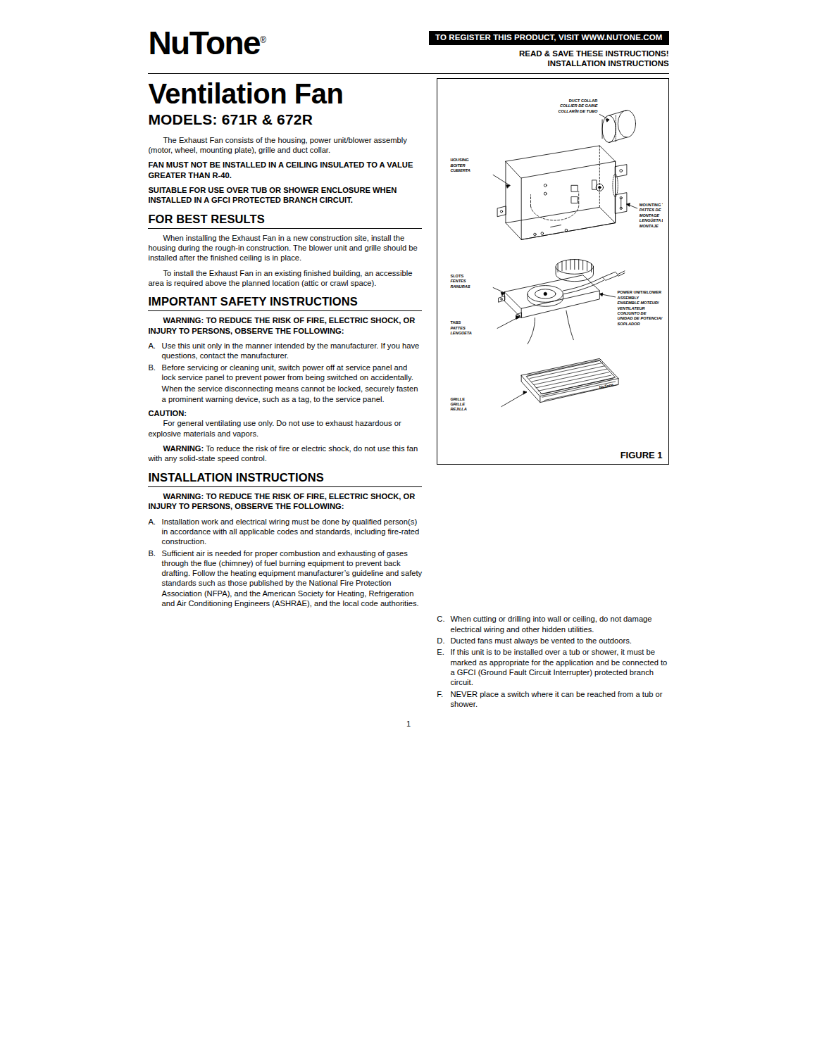NuTone®
TO REGISTER THIS PRODUCT, VISIT WWW.NUTONE.COM
READ & SAVE THESE INSTRUCTIONS!
INSTALLATION INSTRUCTIONS
Ventilation Fan
MODELS: 671R & 672R
The Exhaust Fan consists of the housing, power unit/blower assembly (motor, wheel, mounting plate), grille and duct collar.
FAN MUST NOT BE INSTALLED IN A CEILING INSULATED TO A VALUE GREATER THAN R-40.
SUITABLE FOR USE OVER TUB OR SHOWER ENCLOSURE WHEN INSTALLED IN A GFCI PROTECTED BRANCH CIRCUIT.
FOR BEST RESULTS
When installing the Exhaust Fan in a new construction site, install the housing during the rough-in construction. The blower unit and grille should be installed after the finished ceiling is in place.
To install the Exhaust Fan in an existing finished building, an accessible area is required above the planned location (attic or crawl space).
IMPORTANT SAFETY INSTRUCTIONS
WARNING: TO REDUCE THE RISK OF FIRE, ELECTRIC SHOCK, OR INJURY TO PERSONS, OBSERVE THE FOLLOWING:
A. Use this unit only in the manner intended by the manufacturer. If you have questions, contact the manufacturer.
B.
Before servicing or cleaning unit, switch power off at service panel and lock service panel to prevent power from being switched on accidentally.
When the service disconnecting means cannot be locked, securely fasten a prominent warning device, such as a tag, to the service panel.
CAUTION:
For general ventilating use only. Do not use to exhaust hazardous or explosive materials and vapors.
WARNING: To reduce the risk of fire or electric shock, do not use this fan with any solid-state speed control.
INSTALLATION INSTRUCTIONS
WARNING: TO REDUCE THE RISK OF FIRE, ELECTRIC SHOCK, OR INJURY TO PERSONS, OBSERVE THE FOLLOWING:
A. Installation work and electrical wiring must be done by qualified person(s) in accordance with all applicable codes and standards, including fire-rated construction.
B. Sufficient air is needed for proper combustion and exhausting of gases through the flue (chimney) of fuel burning equipment to prevent back drafting. Follow the heating equipment manufacturer’s guideline and safety standards such as those published by the National Fire Protection Association (NFPA), and the American Society for Heating, Refrigeration and Air Conditioning Engineers (ASHRAE), and the local code authorities.
NuTone DUCT COLLAR COLLIER DE GAINE COLLARÍN DE TUBO HOUSING BOITER CUBIERTA MOUNTING TAB PATTES DE MONTAGE LENGÜETA DE MONTAJE SLOTS FENTES RANURAS POWER UNIT/BLOWER ASSEMBLY ENSEMBLE MOTEUR/ VENTILATEUR CONJUNTO DE UNIDAD DE POTENCIA/ SOPLADOR TABS PATTES LENGÜETA GRILLE GRILLE REJILLA
FIGURE 1
C. When cutting or drilling into wall or ceiling, do not damage electrical wiring and other hidden utilities.
D. Ducted fans must always be vented to the outdoors.
E. If this unit is to be installed over a tub or shower, it must be marked as appropriate for the application and be connected to a GFCI (Ground Fault Circuit Interrupter) protected branch circuit.
F. NEVER place a switch where it can be reached from a tub or shower.
1